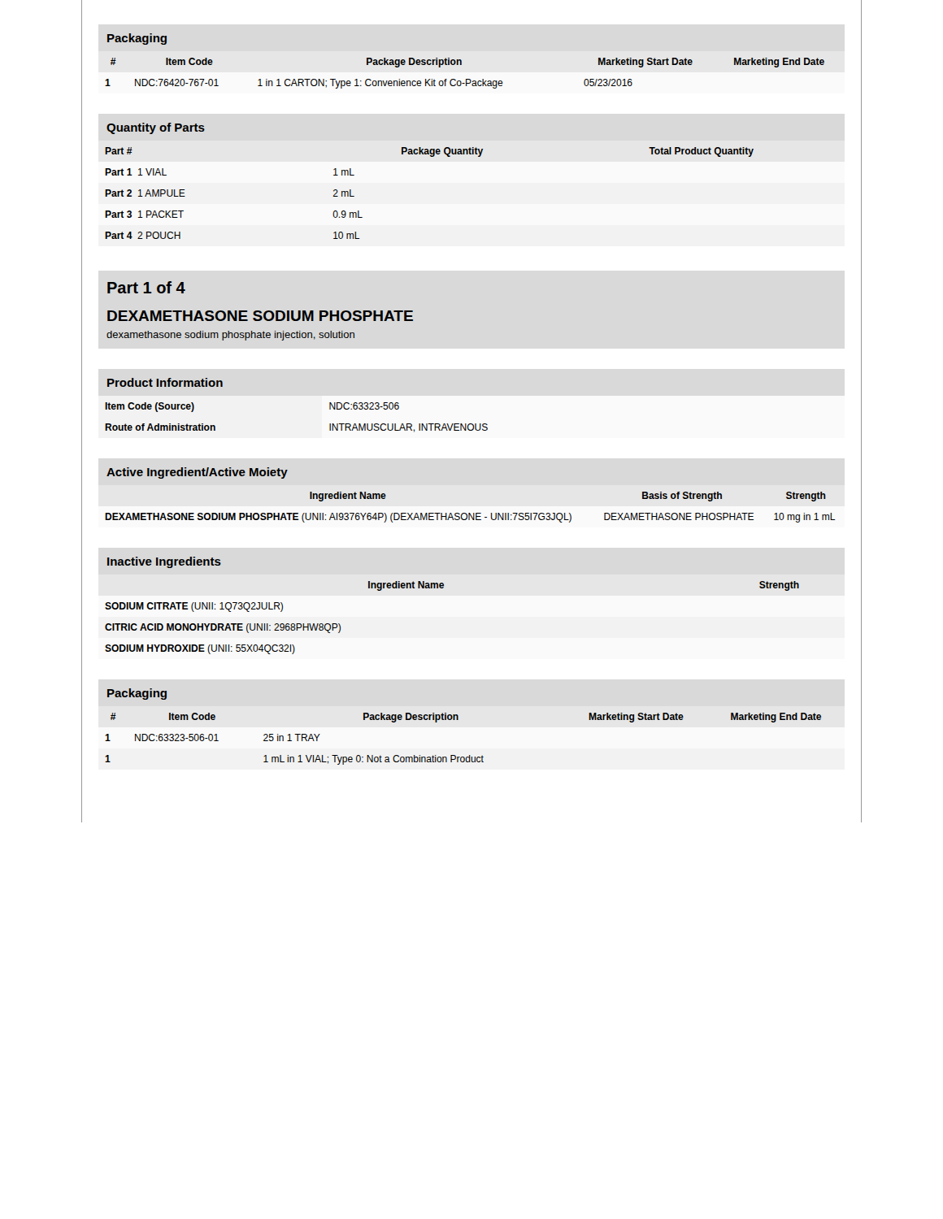Packaging
| # | Item Code | Package Description | Marketing Start Date | Marketing End Date |
| --- | --- | --- | --- | --- |
| 1 | NDC:76420-767-01 | 1 in 1 CARTON; Type 1: Convenience Kit of Co-Package | 05/23/2016 | |
Quantity of Parts
| Part # | Package Quantity | Total Product Quantity |
| --- | --- | --- |
| Part 1 1 VIAL | 1 mL | |
| Part 2 1 AMPULE | 2 mL | |
| Part 3 1 PACKET | 0.9 mL | |
| Part 4 2 POUCH | 10 mL | |
Part 1 of 4
DEXAMETHASONE SODIUM PHOSPHATE
dexamethasone sodium phosphate injection, solution
Product Information
| Item Code (Source) | NDC:63323-506 |
| Route of Administration | INTRAMUSCULAR, INTRAVENOUS |
Active Ingredient/Active Moiety
| Ingredient Name | Basis of Strength | Strength |
| --- | --- | --- |
| DEXAMETHASONE SODIUM PHOSPHATE (UNII: AI9376Y64P) (DEXAMETHASONE - UNII:7S5I7G3JQL) | DEXAMETHASONE PHOSPHATE | 10 mg in 1 mL |
Inactive Ingredients
| Ingredient Name | Strength |
| --- | --- |
| SODIUM CITRATE (UNII: 1Q73Q2JULR) | |
| CITRIC ACID MONOHYDRATE (UNII: 2968PHW8QP) | |
| SODIUM HYDROXIDE (UNII: 55X04QC32I) | |
Packaging
| # | Item Code | Package Description | Marketing Start Date | Marketing End Date |
| --- | --- | --- | --- | --- |
| 1 | NDC:63323-506-01 | 25 in 1 TRAY | | |
| 1 | | 1 mL in 1 VIAL; Type 0: Not a Combination Product | | |